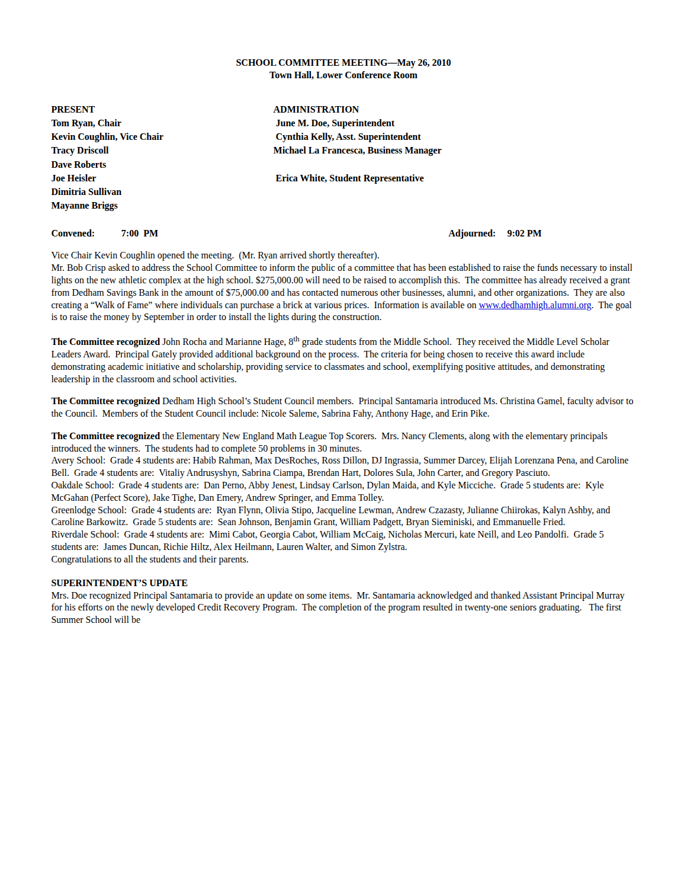SCHOOL COMMITTEE MEETING—May 26, 2010 Town Hall, Lower Conference Room
| PRESENT | ADMINISTRATION |
| Tom Ryan, Chair | June M. Doe, Superintendent |
| Kevin Coughlin, Vice Chair | Cynthia Kelly, Asst. Superintendent |
| Tracy Driscoll | Michael La Francesca, Business Manager |
| Dave Roberts | |
| Joe Heisler | Erica White, Student Representative |
| Dimitria Sullivan | |
| Mayanne Briggs | |
| Convened: | 7:00 PM | Adjourned: | 9:02 PM |
Vice Chair Kevin Coughlin opened the meeting. (Mr. Ryan arrived shortly thereafter).
Mr. Bob Crisp asked to address the School Committee to inform the public of a committee that has been established to raise the funds necessary to install lights on the new athletic complex at the high school. $275,000.00 will need to be raised to accomplish this. The committee has already received a grant from Dedham Savings Bank in the amount of $75,000.00 and has contacted numerous other businesses, alumni, and other organizations. They are also creating a “Walk of Fame” where individuals can purchase a brick at various prices. Information is available on www.dedhamhigh.alumni.org. The goal is to raise the money by September in order to install the lights during the construction.
The Committee recognized John Rocha and Marianne Hage, 8th grade students from the Middle School. They received the Middle Level Scholar Leaders Award. Principal Gately provided additional background on the process. The criteria for being chosen to receive this award include demonstrating academic initiative and scholarship, providing service to classmates and school, exemplifying positive attitudes, and demonstrating leadership in the classroom and school activities.
The Committee recognized Dedham High School’s Student Council members. Principal Santamaria introduced Ms. Christina Gamel, faculty advisor to the Council. Members of the Student Council include: Nicole Saleme, Sabrina Fahy, Anthony Hage, and Erin Pike.
The Committee recognized the Elementary New England Math League Top Scorers. Mrs. Nancy Clements, along with the elementary principals introduced the winners. The students had to complete 50 problems in 30 minutes.
Avery School: Grade 4 students are: Habib Rahman, Max DesRoches, Ross Dillon, DJ Ingrassia, Summer Darcey, Elijah Lorenzana Pena, and Caroline Bell. Grade 4 students are: Vitaliy Andrusyshyn, Sabrina Ciampa, Brendan Hart, Dolores Sula, John Carter, and Gregory Pasciuto.
Oakdale School: Grade 4 students are: Dan Perno, Abby Jenest, Lindsay Carlson, Dylan Maida, and Kyle Micciche. Grade 5 students are: Kyle McGahan (Perfect Score), Jake Tighe, Dan Emery, Andrew Springer, and Emma Tolley.
Greenlodge School: Grade 4 students are: Ryan Flynn, Olivia Stipo, Jacqueline Lewman, Andrew Czazasty, Julianne Chiirokas, Kalyn Ashby, and Caroline Barkowitz. Grade 5 students are: Sean Johnson, Benjamin Grant, William Padgett, Bryan Sieminiski, and Emmanuelle Fried.
Riverdale School: Grade 4 students are: Mimi Cabot, Georgia Cabot, William McCaig, Nicholas Mercuri, kate Neill, and Leo Pandolfi. Grade 5 students are: James Duncan, Richie Hiltz, Alex Heilmann, Lauren Walter, and Simon Zylstra.
Congratulations to all the students and their parents.
SUPERINTENDENT’S UPDATE
Mrs. Doe recognized Principal Santamaria to provide an update on some items. Mr. Santamaria acknowledged and thanked Assistant Principal Murray for his efforts on the newly developed Credit Recovery Program. The completion of the program resulted in twenty-one seniors graduating. The first Summer School will be